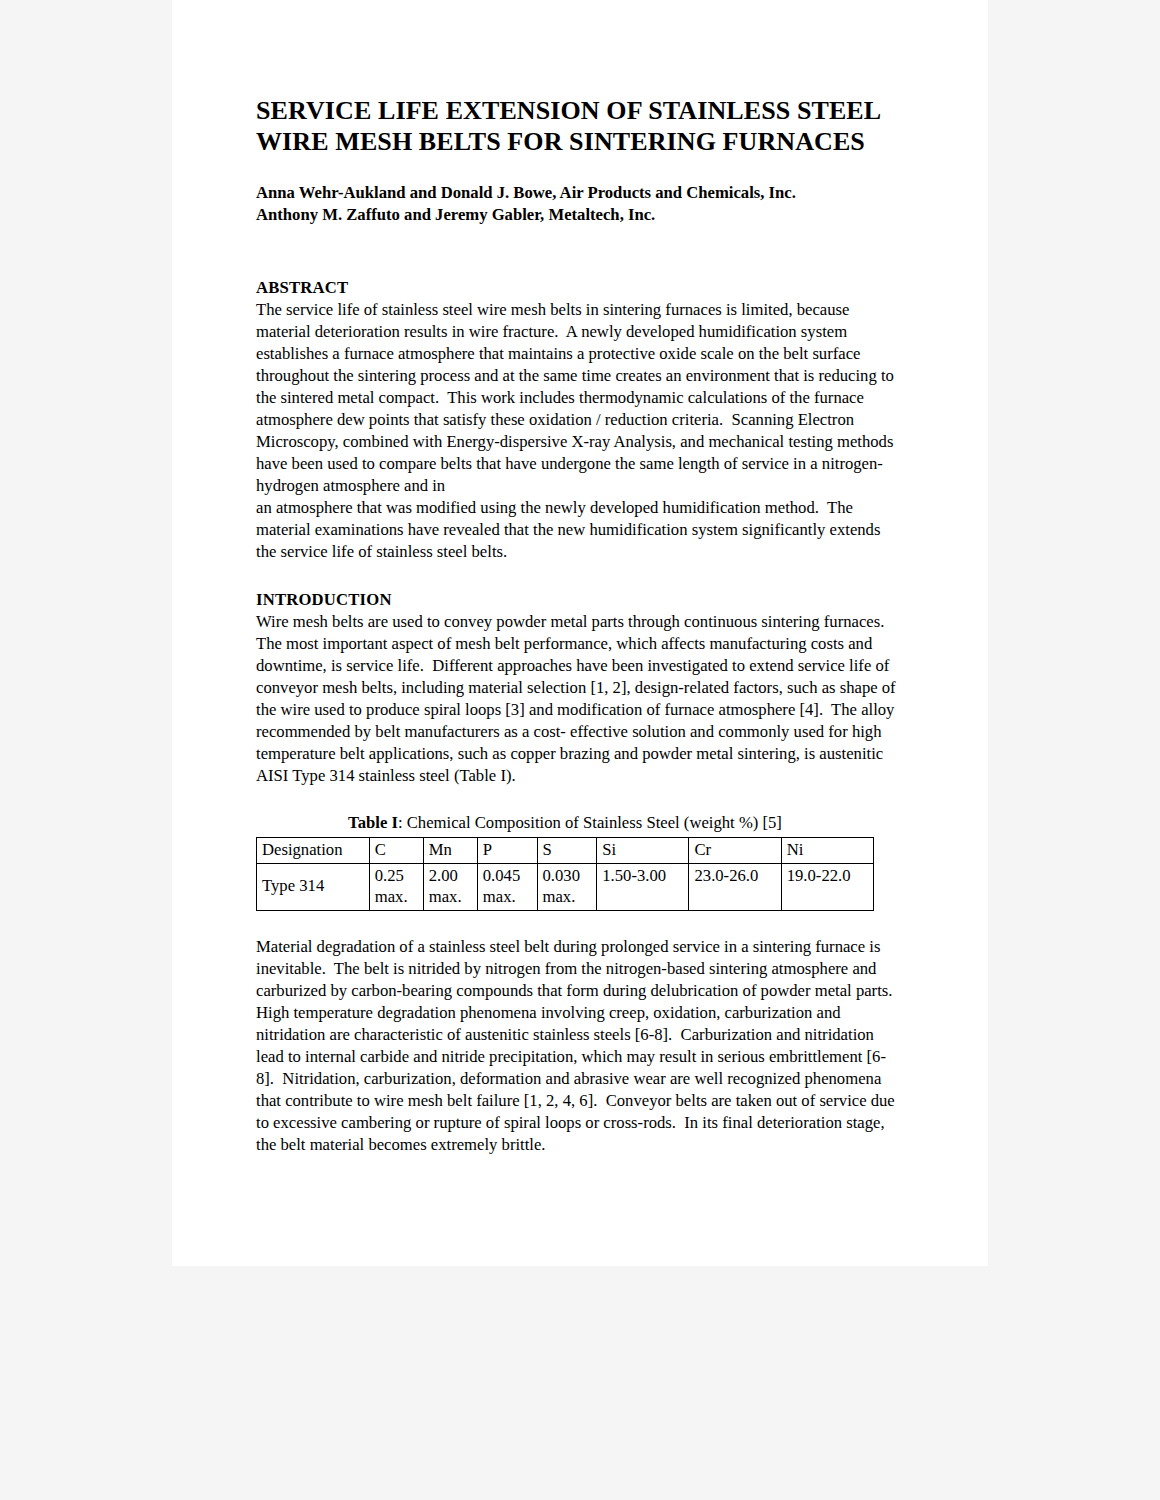SERVICE LIFE EXTENSION OF STAINLESS STEEL WIRE MESH BELTS FOR SINTERING FURNACES
Anna Wehr-Aukland and Donald J. Bowe, Air Products and Chemicals, Inc.
Anthony M. Zaffuto and Jeremy Gabler, Metaltech, Inc.
ABSTRACT
The service life of stainless steel wire mesh belts in sintering furnaces is limited, because material deterioration results in wire fracture. A newly developed humidification system establishes a furnace atmosphere that maintains a protective oxide scale on the belt surface throughout the sintering process and at the same time creates an environment that is reducing to the sintered metal compact. This work includes thermodynamic calculations of the furnace atmosphere dew points that satisfy these oxidation / reduction criteria. Scanning Electron Microscopy, combined with Energy-dispersive X-ray Analysis, and mechanical testing methods have been used to compare belts that have undergone the same length of service in a nitrogen-hydrogen atmosphere and in
an atmosphere that was modified using the newly developed humidification method. The material examinations have revealed that the new humidification system significantly extends the service life of stainless steel belts.
INTRODUCTION
Wire mesh belts are used to convey powder metal parts through continuous sintering furnaces. The most important aspect of mesh belt performance, which affects manufacturing costs and downtime, is service life. Different approaches have been investigated to extend service life of conveyor mesh belts, including material selection [1, 2], design-related factors, such as shape of the wire used to produce spiral loops [3] and modification of furnace atmosphere [4]. The alloy recommended by belt manufacturers as a cost- effective solution and commonly used for high temperature belt applications, such as copper brazing and powder metal sintering, is austenitic AISI Type 314 stainless steel (Table I).
Table I : Chemical Composition of Stainless Steel (weight %) [5]
| Designation | C | Mn | P | S | Si | Cr | Ni |
| Type 314 | 0.25 max. | 2.00 max. | 0.045 max. | 0.030 max. | 1.50-3.00 | 23.0-26.0 | 19.0-22.0 |
Material degradation of a stainless steel belt during prolonged service in a sintering furnace is inevitable. The belt is nitrided by nitrogen from the nitrogen-based sintering atmosphere and carburized by carbon-bearing compounds that form during delubrication of powder metal parts. High temperature degradation phenomena involving creep, oxidation, carburization and nitridation are characteristic of austenitic stainless steels [6-8]. Carburization and nitridation lead to internal carbide and nitride precipitation, which may result in serious embrittlement [6-8]. Nitridation, carburization, deformation and abrasive wear are well recognized phenomena that contribute to wire mesh belt failure [1, 2, 4, 6]. Conveyor belts are taken out of service due to excessive cambering or rupture of spiral loops or cross-rods. In its final deterioration stage, the belt material becomes extremely brittle.